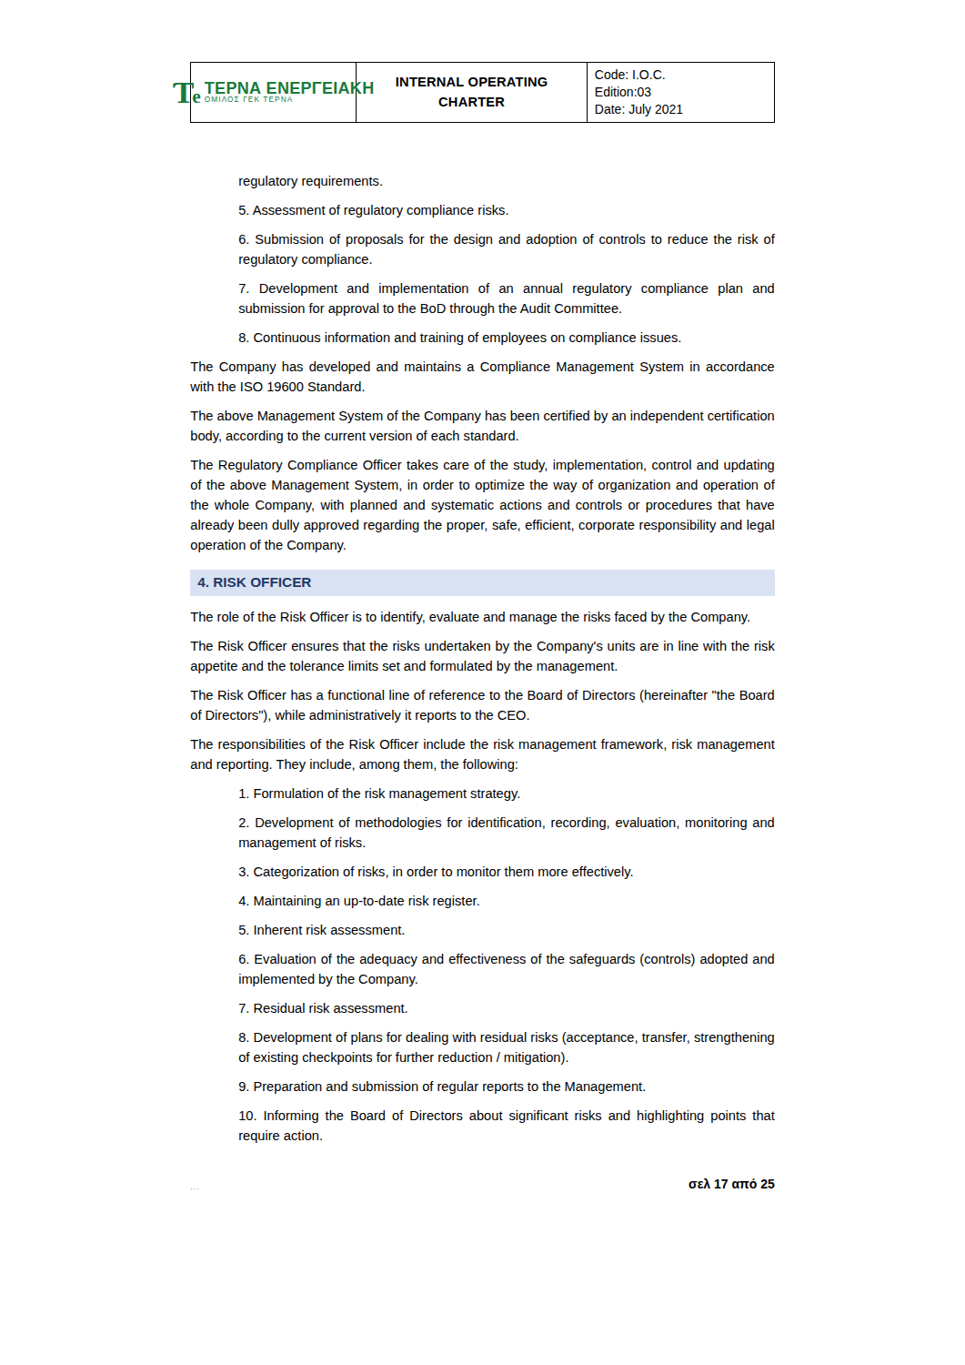| Ƭ e ΤΕΡΝΑ ΕΝΕΡΓΕΙΑΚΗ ΟΜΙΛΟΣ ΓΕΚ ΤΕΡΝΑ | INTERNAL OPERATING CHARTER | Code: I.O.C. Edition:03 Date: July 2021 |
regulatory requirements.
5. Assessment of regulatory compliance risks.
6. Submission of proposals for the design and adoption of controls to reduce the risk of regulatory compliance.
7. Development and implementation of an annual regulatory compliance plan and submission for approval to the BoD through the Audit Committee.
8. Continuous information and training of employees on compliance issues.
The Company has developed and maintains a Compliance Management System in accordance with the ISO 19600 Standard.
The above Management System of the Company has been certified by an independent certification body, according to the current version of each standard.
The Regulatory Compliance Officer takes care of the study, implementation, control and updating of the above Management System, in order to optimize the way of organization and operation of the whole Company, with planned and systematic actions and controls or procedures that have already been dully approved regarding the proper, safe, efficient, corporate responsibility and legal operation of the Company.
4. RISK OFFICER
The role of the Risk Officer is to identify, evaluate and manage the risks faced by the Company.
The Risk Officer ensures that the risks undertaken by the Company's units are in line with the risk appetite and the tolerance limits set and formulated by the management.
The Risk Officer has a functional line of reference to the Board of Directors (hereinafter "the Board of Directors"), while administratively it reports to the CEO.
The responsibilities of the Risk Officer include the risk management framework, risk management and reporting. They include, among them, the following:
1. Formulation of the risk management strategy.
2. Development of methodologies for identification, recording, evaluation, monitoring and management of risks.
3. Categorization of risks, in order to monitor them more effectively.
4. Maintaining an up-to-date risk register.
5. Inherent risk assessment.
6. Evaluation of the adequacy and effectiveness of the safeguards (controls) adopted and implemented by the Company.
7. Residual risk assessment.
8. Development of plans for dealing with residual risks (acceptance, transfer, strengthening of existing checkpoints for further reduction / mitigation).
9. Preparation and submission of regular reports to the Management.
10. Informing the Board of Directors about significant risks and highlighting points that require action.
...
σελ 17 από 25